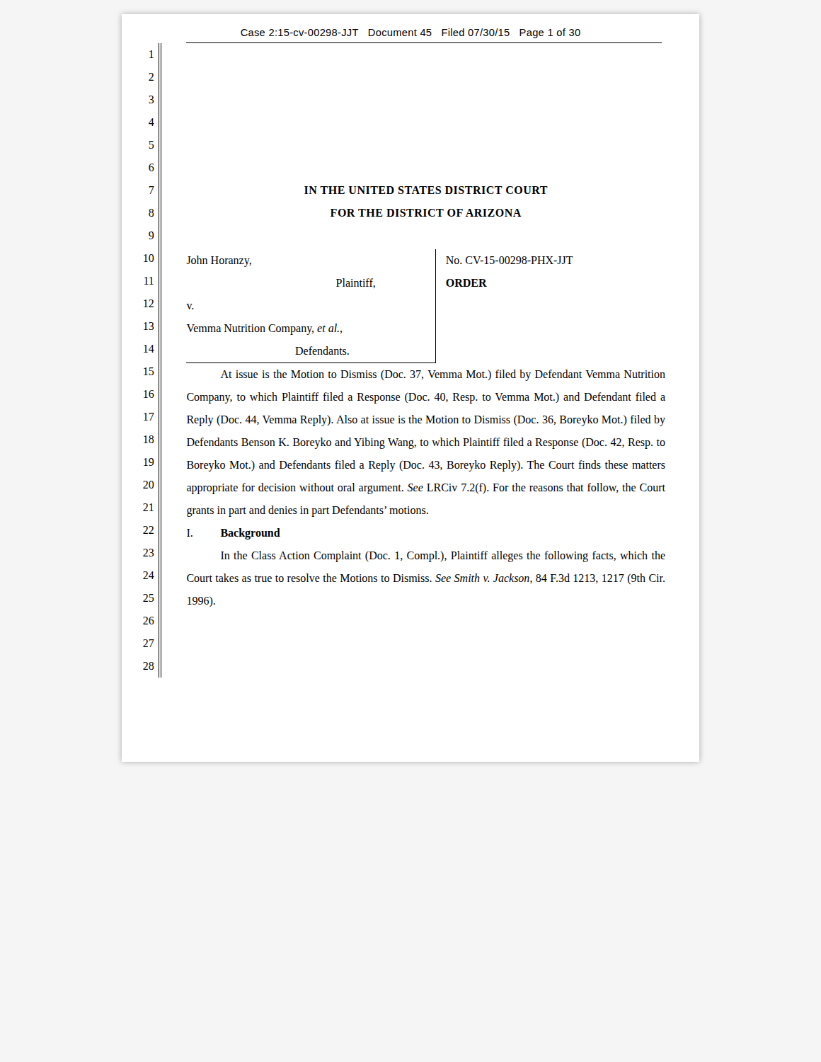Case 2:15-cv-00298-JJT Document 45 Filed 07/30/15 Page 1 of 30
1
2
3
4
5
6
7
8
9
10
11
12
13
14
15
16
17
18
19
20
21
22
23
24
25
26
27
28
IN THE UNITED STATES DISTRICT COURT
FOR THE DISTRICT OF ARIZONA
| John Horanzy, Plaintiff, v. Vemma Nutrition Company, et al. , Defendants. | No. CV-15-00298-PHX-JJT ORDER |
At issue is the Motion to Dismiss (Doc. 37, Vemma Mot.) filed by Defendant Vemma Nutrition Company, to which Plaintiff filed a Response (Doc. 40, Resp. to Vemma Mot.) and Defendant filed a Reply (Doc. 44, Vemma Reply). Also at issue is the Motion to Dismiss (Doc. 36, Boreyko Mot.) filed by Defendants Benson K. Boreyko and Yibing Wang, to which Plaintiff filed a Response (Doc. 42, Resp. to Boreyko Mot.) and Defendants filed a Reply (Doc. 43, Boreyko Reply). The Court finds these matters appropriate for decision without oral argument. See LRCiv 7.2(f). For the reasons that follow, the Court grants in part and denies in part Defendants’ motions.
I. Background
In the Class Action Complaint (Doc. 1, Compl.), Plaintiff alleges the following facts, which the Court takes as true to resolve the Motions to Dismiss. See Smith v. Jackson, 84 F.3d 1213, 1217 (9th Cir. 1996).